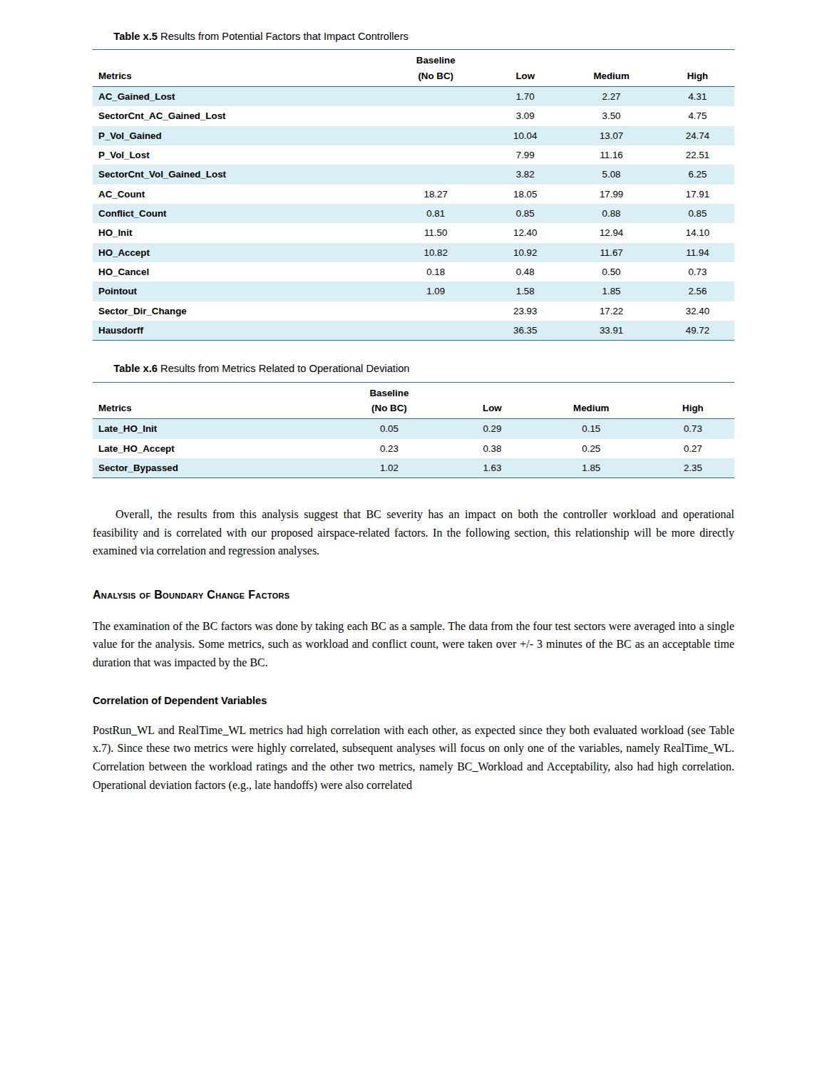Table x.5 Results from Potential Factors that Impact Controllers
| Metrics | Baseline (No BC) | Low | Medium | High |
| --- | --- | --- | --- | --- |
| AC_Gained_Lost | | 1.70 | 2.27 | 4.31 |
| SectorCnt_AC_Gained_Lost | | 3.09 | 3.50 | 4.75 |
| P_Vol_Gained | | 10.04 | 13.07 | 24.74 |
| P_Vol_Lost | | 7.99 | 11.16 | 22.51 |
| SectorCnt_Vol_Gained_Lost | | 3.82 | 5.08 | 6.25 |
| AC_Count | 18.27 | 18.05 | 17.99 | 17.91 |
| Conflict_Count | 0.81 | 0.85 | 0.88 | 0.85 |
| HO_Init | 11.50 | 12.40 | 12.94 | 14.10 |
| HO_Accept | 10.82 | 10.92 | 11.67 | 11.94 |
| HO_Cancel | 0.18 | 0.48 | 0.50 | 0.73 |
| Pointout | 1.09 | 1.58 | 1.85 | 2.56 |
| Sector_Dir_Change | | 23.93 | 17.22 | 32.40 |
| Hausdorff | | 36.35 | 33.91 | 49.72 |
Table x.6 Results from Metrics Related to Operational Deviation
| Metrics | Baseline (No BC) | Low | Medium | High |
| --- | --- | --- | --- | --- |
| Late_HO_Init | 0.05 | 0.29 | 0.15 | 0.73 |
| Late_HO_Accept | 0.23 | 0.38 | 0.25 | 0.27 |
| Sector_Bypassed | 1.02 | 1.63 | 1.85 | 2.35 |
Overall, the results from this analysis suggest that BC severity has an impact on both the controller workload and operational feasibility and is correlated with our proposed airspace-related factors. In the following section, this relationship will be more directly examined via correlation and regression analyses.
Analysis of Boundary Change Factors
The examination of the BC factors was done by taking each BC as a sample. The data from the four test sectors were averaged into a single value for the analysis. Some metrics, such as workload and conflict count, were taken over +/- 3 minutes of the BC as an acceptable time duration that was impacted by the BC.
Correlation of Dependent Variables
PostRun_WL and RealTime_WL metrics had high correlation with each other, as expected since they both evaluated workload (see Table x.7). Since these two metrics were highly correlated, subsequent analyses will focus on only one of the variables, namely RealTime_WL. Correlation between the workload ratings and the other two metrics, namely BC_Workload and Acceptability, also had high correlation. Operational deviation factors (e.g., late handoffs) were also correlated